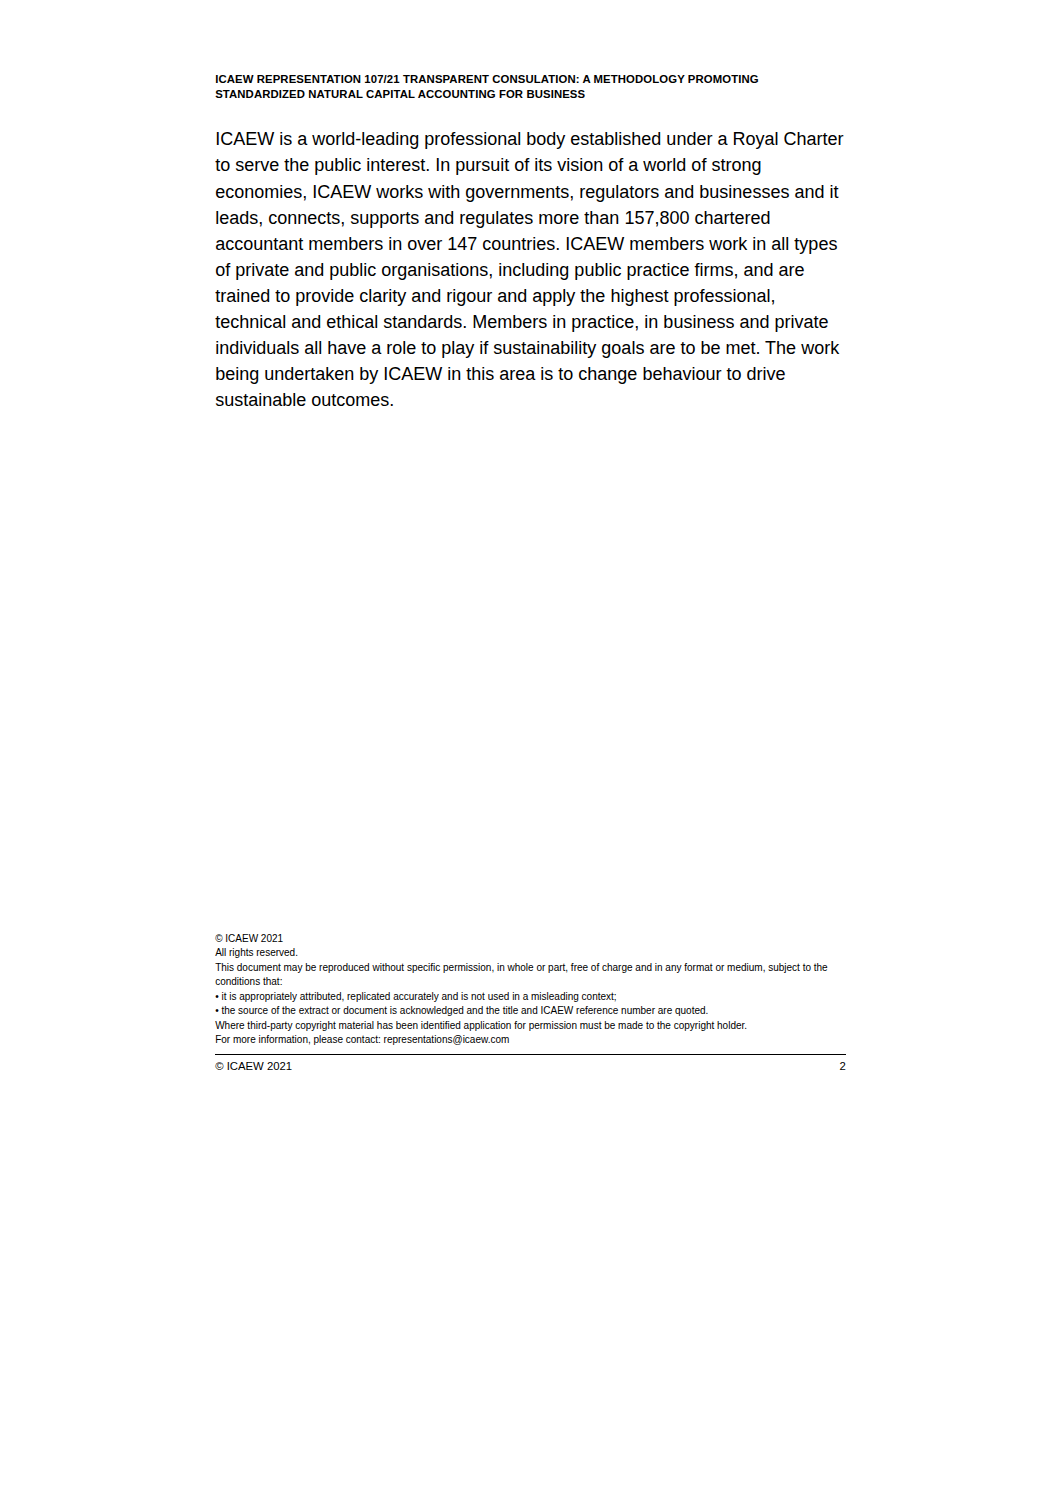ICAEW REPRESENTATION 107/21 TRANSPARENT CONSULATION: A METHODOLOGY PROMOTING STANDARDIZED NATURAL CAPITAL ACCOUNTING FOR BUSINESS
ICAEW is a world-leading professional body established under a Royal Charter to serve the public interest. In pursuit of its vision of a world of strong economies, ICAEW works with governments, regulators and businesses and it leads, connects, supports and regulates more than 157,800 chartered accountant members in over 147 countries. ICAEW members work in all types of private and public organisations, including public practice firms, and are trained to provide clarity and rigour and apply the highest professional, technical and ethical standards. Members in practice, in business and private individuals all have a role to play if sustainability goals are to be met. The work being undertaken by ICAEW in this area is to change behaviour to drive sustainable outcomes.
© ICAEW 2021
All rights reserved.
This document may be reproduced without specific permission, in whole or part, free of charge and in any format or medium, subject to the conditions that:
• it is appropriately attributed, replicated accurately and is not used in a misleading context;
• the source of the extract or document is acknowledged and the title and ICAEW reference number are quoted.
Where third-party copyright material has been identified application for permission must be made to the copyright holder.
For more information, please contact: representations@icaew.com
© ICAEW 2021 2